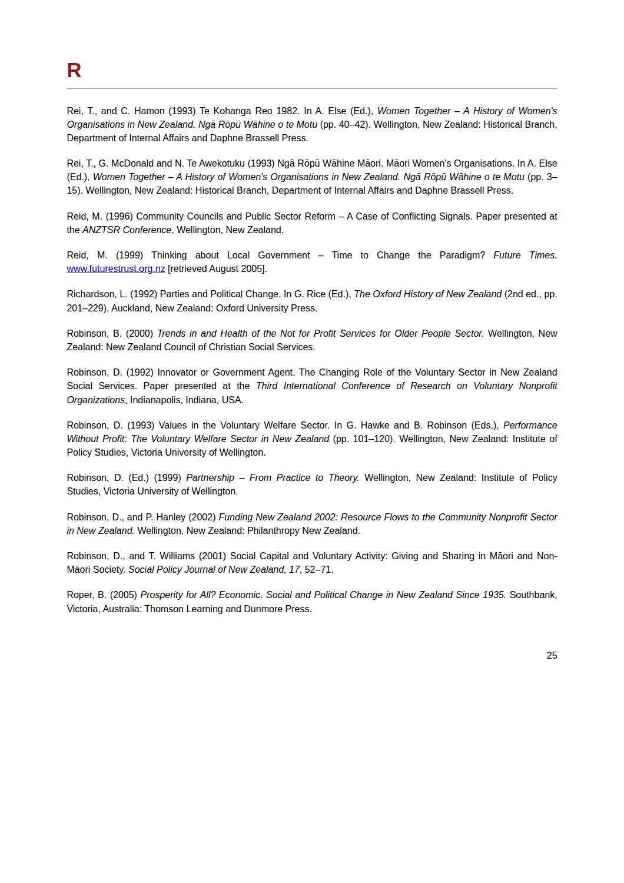R
Rei, T., and C. Hamon (1993) Te Kohanga Reo 1982. In A. Else (Ed.), Women Together – A History of Women's Organisations in New Zealand. Ngā Rōpū Wāhine o te Motu (pp. 40–42). Wellington, New Zealand: Historical Branch, Department of Internal Affairs and Daphne Brassell Press.
Rei, T., G. McDonald and N. Te Awekotuku (1993) Ngā Rōpū Wāhine Māori. Māori Women's Organisations. In A. Else (Ed.), Women Together – A History of Women's Organisations in New Zealand. Ngā Rōpū Wāhine o te Motu (pp. 3–15). Wellington, New Zealand: Historical Branch, Department of Internal Affairs and Daphne Brassell Press.
Reid, M. (1996) Community Councils and Public Sector Reform – A Case of Conflicting Signals. Paper presented at the ANZTSR Conference, Wellington, New Zealand.
Reid, M. (1999) Thinking about Local Government – Time to Change the Paradigm? Future Times. www.futurestrust.org.nz [retrieved August 2005].
Richardson, L. (1992) Parties and Political Change. In G. Rice (Ed.), The Oxford History of New Zealand (2nd ed., pp. 201–229). Auckland, New Zealand: Oxford University Press.
Robinson, B. (2000) Trends in and Health of the Not for Profit Services for Older People Sector. Wellington, New Zealand: New Zealand Council of Christian Social Services.
Robinson, D. (1992) Innovator or Government Agent. The Changing Role of the Voluntary Sector in New Zealand Social Services. Paper presented at the Third International Conference of Research on Voluntary Nonprofit Organizations, Indianapolis, Indiana, USA.
Robinson, D. (1993) Values in the Voluntary Welfare Sector. In G. Hawke and B. Robinson (Eds.), Performance Without Profit: The Voluntary Welfare Sector in New Zealand (pp. 101–120). Wellington, New Zealand: Institute of Policy Studies, Victoria University of Wellington.
Robinson, D. (Ed.) (1999) Partnership – From Practice to Theory. Wellington, New Zealand: Institute of Policy Studies, Victoria University of Wellington.
Robinson, D., and P. Hanley (2002) Funding New Zealand 2002: Resource Flows to the Community Nonprofit Sector in New Zealand. Wellington, New Zealand: Philanthropy New Zealand.
Robinson, D., and T. Williams (2001) Social Capital and Voluntary Activity: Giving and Sharing in Māori and Non-Māori Society. Social Policy Journal of New Zealand, 17, 52–71.
Roper, B. (2005) Prosperity for All? Economic, Social and Political Change in New Zealand Since 1935. Southbank, Victoria, Australia: Thomson Learning and Dunmore Press.
25